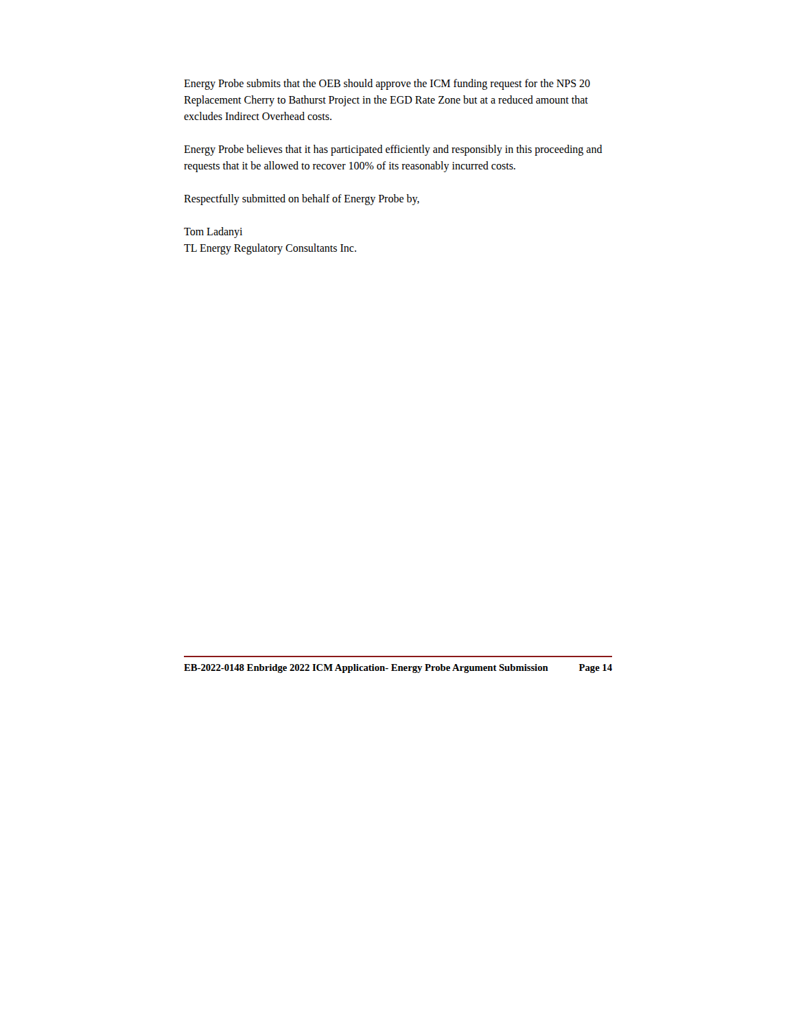Energy Probe submits that the OEB should approve the ICM funding request for the NPS 20 Replacement Cherry to Bathurst Project in the EGD Rate Zone but at a reduced amount that excludes Indirect Overhead costs.
Energy Probe believes that it has participated efficiently and responsibly in this proceeding and requests that it be allowed to recover 100% of its reasonably incurred costs.
Respectfully submitted on behalf of Energy Probe by,
Tom Ladanyi
TL Energy Regulatory Consultants Inc.
EB-2022-0148 Enbridge 2022 ICM Application- Energy Probe Argument Submission Page 14